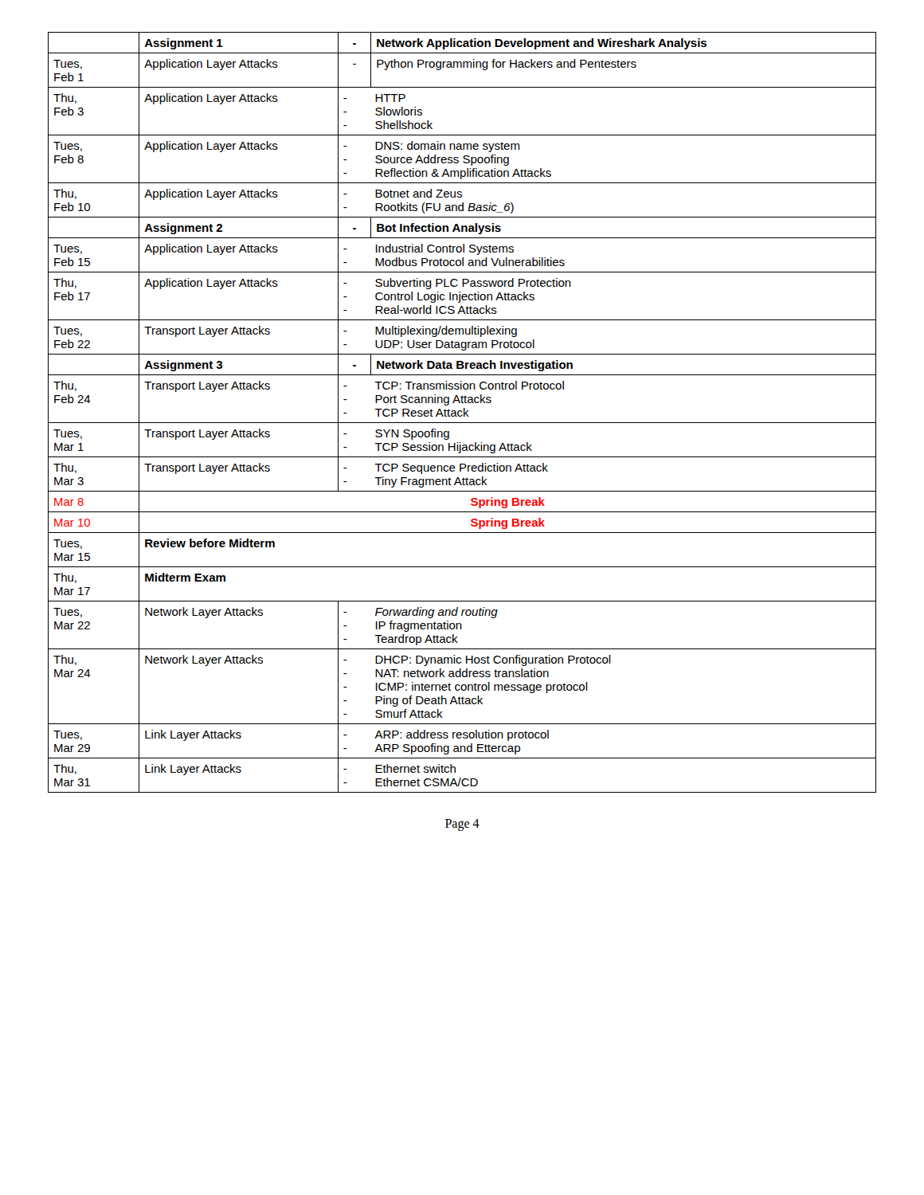| | Assignment 1 | - | Network Application Development and Wireshark Analysis |
| Tues, Feb 1 | Application Layer Attacks | - | Python Programming for Hackers and Pentesters |
| Thu, Feb 3 | Application Layer Attacks | / - / HTTP / / - / Slowloris / / - / Shellshock / |
| Tues, Feb 8 | Application Layer Attacks | / - / DNS: domain name system / / - / Source Address Spoofing / / - / Reflection & Amplification Attacks / |
| Thu, Feb 10 | Application Layer Attacks | / - / Botnet and Zeus / / - / Rootkits (FU and Basic_6 ) / |
| | Assignment 2 | - | Bot Infection Analysis |
| Tues, Feb 15 | Application Layer Attacks | / - / Industrial Control Systems / / - / Modbus Protocol and Vulnerabilities / |
| Thu, Feb 17 | Application Layer Attacks | / - / Subverting PLC Password Protection / / - / Control Logic Injection Attacks / / - / Real-world ICS Attacks / |
| Tues, Feb 22 | Transport Layer Attacks | / - / Multiplexing/demultiplexing / / - / UDP: User Datagram Protocol / |
| | Assignment 3 | - | Network Data Breach Investigation |
| Thu, Feb 24 | Transport Layer Attacks | / - / TCP: Transmission Control Protocol / / - / Port Scanning Attacks / / - / TCP Reset Attack / |
| Tues, Mar 1 | Transport Layer Attacks | / - / SYN Spoofing / / - / TCP Session Hijacking Attack / |
| Thu, Mar 3 | Transport Layer Attacks | / - / TCP Sequence Prediction Attack / / - / Tiny Fragment Attack / |
| Mar 8 | Spring Break |
| Mar 10 | Spring Break |
| Tues, Mar 15 | Review before Midterm |
| Thu, Mar 17 | Midterm Exam |
| Tues, Mar 22 | Network Layer Attacks | / - / Forwarding and routing / / - / IP fragmentation / / - / Teardrop Attack / |
| Thu, Mar 24 | Network Layer Attacks | / - / DHCP: Dynamic Host Configuration Protocol / / - / NAT: network address translation / / - / ICMP: internet control message protocol / / - / Ping of Death Attack / / - / Smurf Attack / |
| Tues, Mar 29 | Link Layer Attacks | / - / ARP: address resolution protocol / / - / ARP Spoofing and Ettercap / |
| Thu, Mar 31 | Link Layer Attacks | / - / Ethernet switch / / - / Ethernet CSMA/CD / |
Page 4